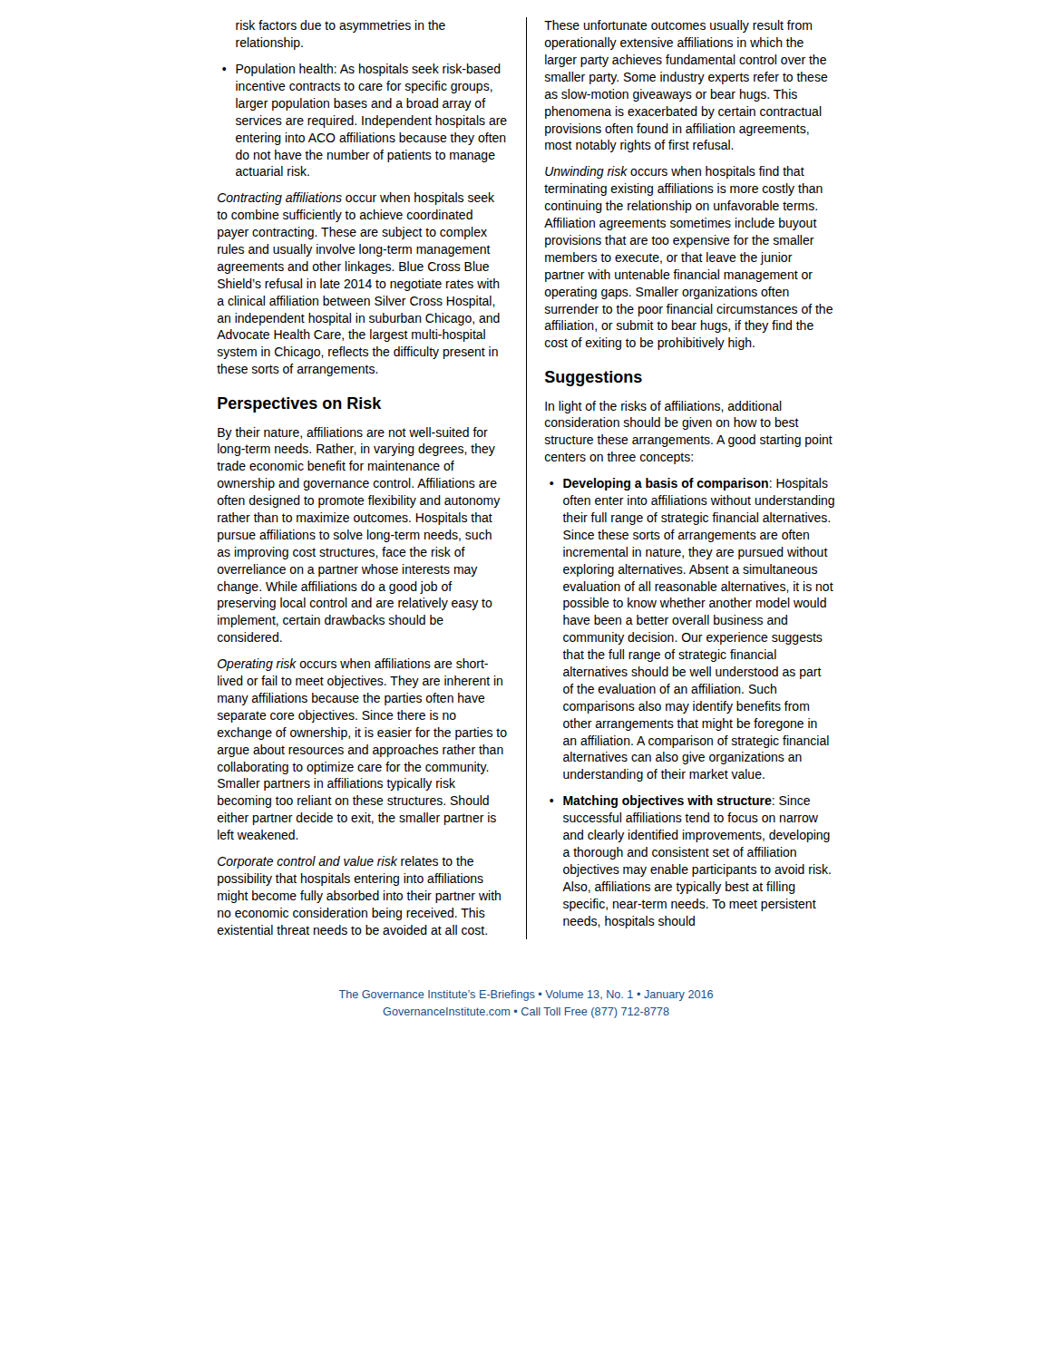risk factors due to asymmetries in the relationship.
Population health: As hospitals seek risk-based incentive contracts to care for specific groups, larger population bases and a broad array of services are required. Independent hospitals are entering into ACO affiliations because they often do not have the number of patients to manage actuarial risk.
Contracting affiliations occur when hospitals seek to combine sufficiently to achieve coordinated payer contracting. These are subject to complex rules and usually involve long-term management agreements and other linkages. Blue Cross Blue Shield’s refusal in late 2014 to negotiate rates with a clinical affiliation between Silver Cross Hospital, an independent hospital in suburban Chicago, and Advocate Health Care, the largest multi-hospital system in Chicago, reflects the difficulty present in these sorts of arrangements.
Perspectives on Risk
By their nature, affiliations are not well-suited for long-term needs. Rather, in varying degrees, they trade economic benefit for maintenance of ownership and governance control. Affiliations are often designed to promote flexibility and autonomy rather than to maximize outcomes. Hospitals that pursue affiliations to solve long-term needs, such as improving cost structures, face the risk of overreliance on a partner whose interests may change. While affiliations do a good job of preserving local control and are relatively easy to implement, certain drawbacks should be considered.
Operating risk occurs when affiliations are short-lived or fail to meet objectives. They are inherent in many affiliations because the parties often have separate core objectives. Since there is no exchange of ownership, it is easier for the parties to argue about resources and approaches rather than collaborating to optimize care for the community. Smaller partners in affiliations typically risk becoming too reliant on these structures. Should either partner decide to exit, the smaller partner is left weakened.
Corporate control and value risk relates to the possibility that hospitals entering into affiliations might become fully absorbed into their partner with no economic consideration being received. This existential threat needs to be avoided at all cost. These unfortunate outcomes usually result from operationally extensive affiliations in which the larger party achieves fundamental control over the smaller party. Some industry experts refer to these as slow-motion giveaways or bear hugs. This phenomena is exacerbated by certain contractual provisions often found in affiliation agreements, most notably rights of first refusal.
Unwinding risk occurs when hospitals find that terminating existing affiliations is more costly than continuing the relationship on unfavorable terms. Affiliation agreements sometimes include buyout provisions that are too expensive for the smaller members to execute, or that leave the junior partner with untenable financial management or operating gaps. Smaller organizations often surrender to the poor financial circumstances of the affiliation, or submit to bear hugs, if they find the cost of exiting to be prohibitively high.
Suggestions
In light of the risks of affiliations, additional consideration should be given on how to best structure these arrangements. A good starting point centers on three concepts:
Developing a basis of comparison: Hospitals often enter into affiliations without understanding their full range of strategic financial alternatives. Since these sorts of arrangements are often incremental in nature, they are pursued without exploring alternatives. Absent a simultaneous evaluation of all reasonable alternatives, it is not possible to know whether another model would have been a better overall business and community decision. Our experience suggests that the full range of strategic financial alternatives should be well understood as part of the evaluation of an affiliation. Such comparisons also may identify benefits from other arrangements that might be foregone in an affiliation. A comparison of strategic financial alternatives can also give organizations an understanding of their market value.
Matching objectives with structure: Since successful affiliations tend to focus on narrow and clearly identified improvements, developing a thorough and consistent set of affiliation objectives may enable participants to avoid risk. Also, affiliations are typically best at filling specific, near-term needs. To meet persistent needs, hospitals should
The Governance Institute’s E-Briefings • Volume 13, No. 1 • January 2016
GovernanceInstitute.com • Call Toll Free (877) 712-8778